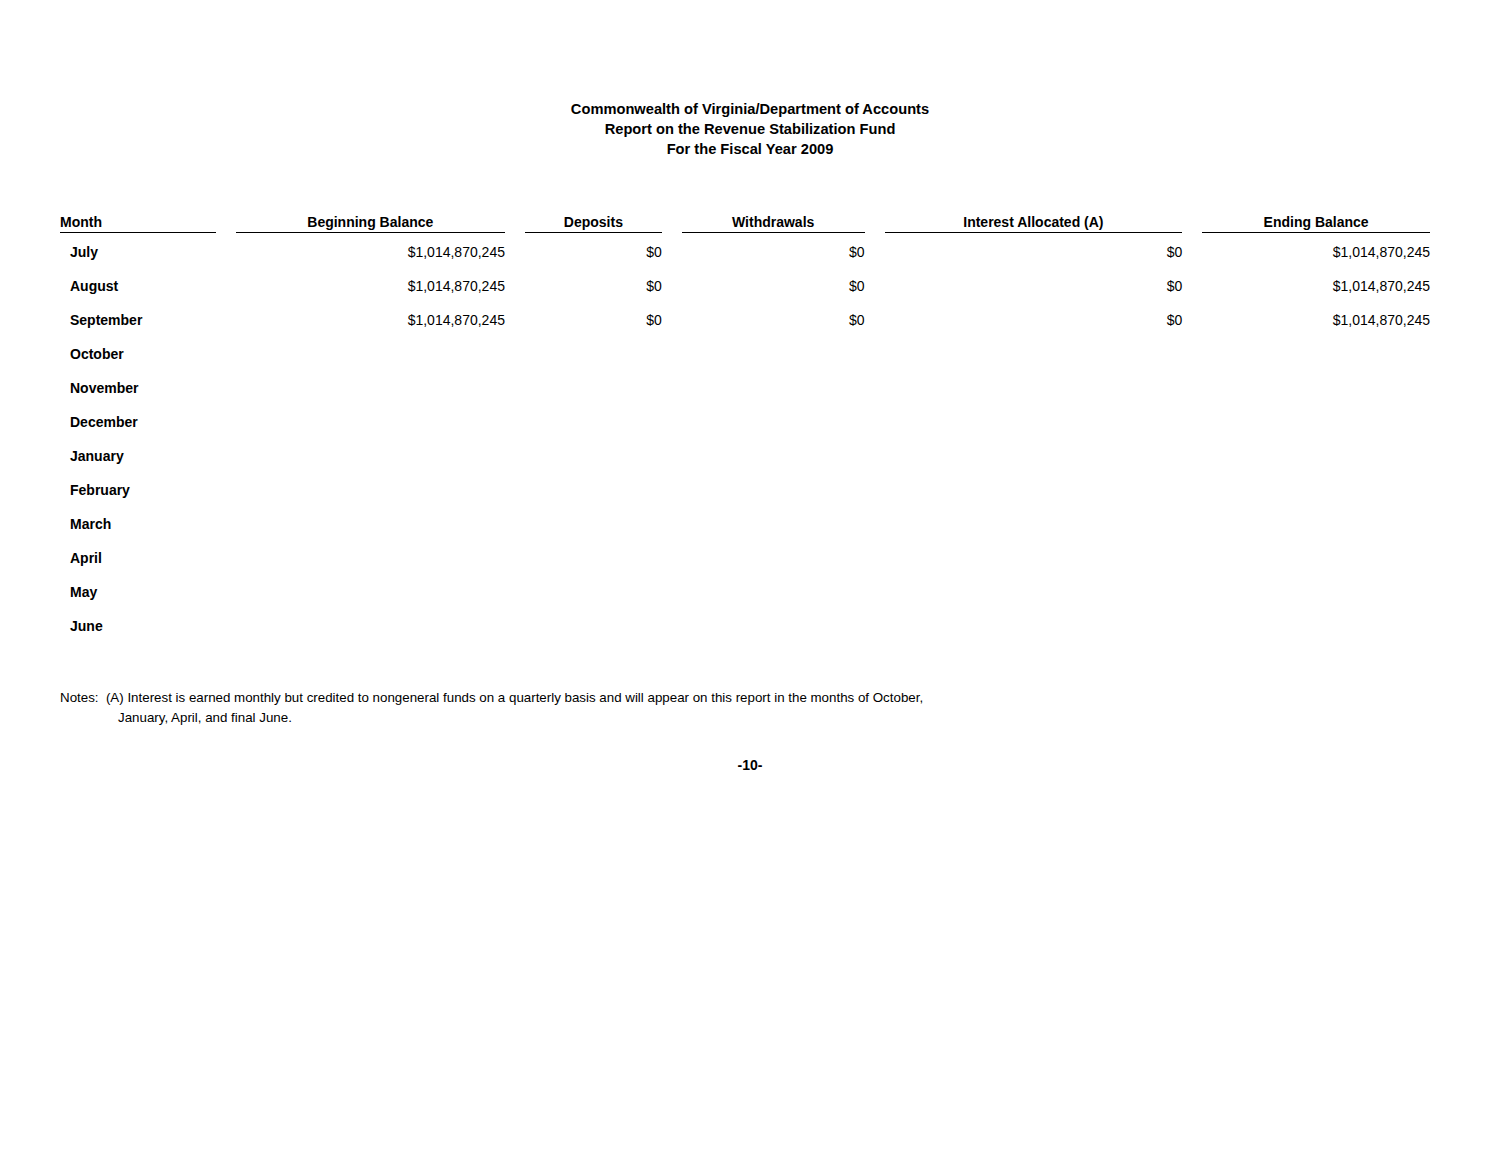Commonwealth of Virginia/Department of Accounts
Report on the Revenue Stabilization Fund
For the Fiscal Year 2009
| Month | Beginning Balance | Deposits | Withdrawals | Interest Allocated (A) | Ending Balance |
| --- | --- | --- | --- | --- | --- |
| July | $1,014,870,245 | $0 | $0 | $0 | $1,014,870,245 |
| August | $1,014,870,245 | $0 | $0 | $0 | $1,014,870,245 |
| September | $1,014,870,245 | $0 | $0 | $0 | $1,014,870,245 |
| October | | | | | |
| November | | | | | |
| December | | | | | |
| January | | | | | |
| February | | | | | |
| March | | | | | |
| April | | | | | |
| May | | | | | |
| June | | | | | |
Notes: (A) Interest is earned monthly but credited to nongeneral funds on a quarterly basis and will appear on this report in the months of October, January, April, and final June.
-10-